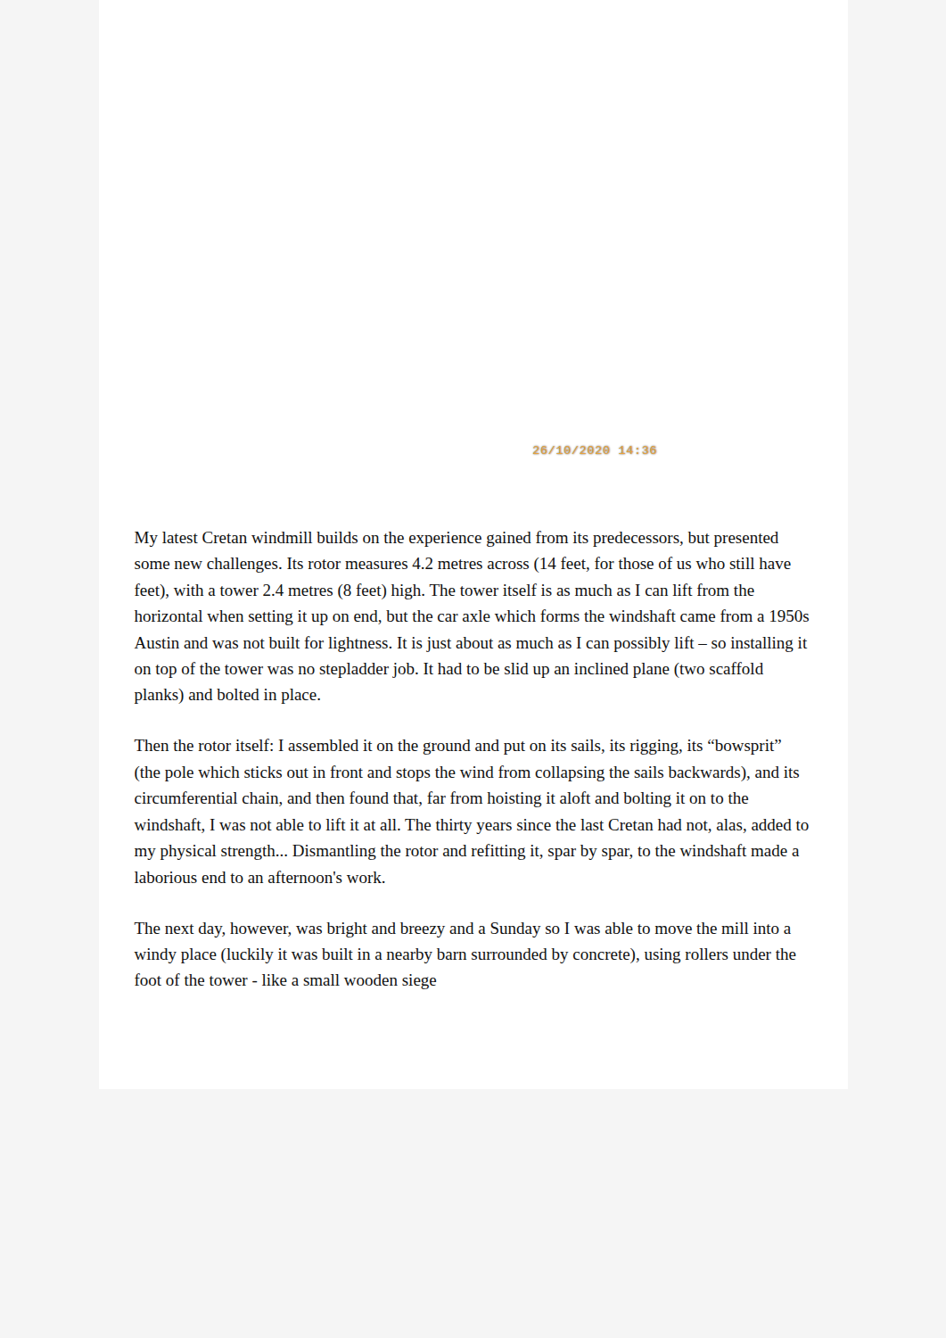26/10/2020 14:36
My latest Cretan windmill builds on the experience gained from its predecessors, but presented some new challenges. Its rotor measures 4.2 metres across (14 feet, for those of us who still have feet), with a tower 2.4 metres (8 feet) high. The tower itself is as much as I can lift from the horizontal when setting it up on end, but the car axle which forms the windshaft came from a 1950s Austin and was not built for lightness. It is just about as much as I can possibly lift – so installing it on top of the tower was no stepladder job. It had to be slid up an inclined plane (two scaffold planks) and bolted in place.
Then the rotor itself: I assembled it on the ground and put on its sails, its rigging, its “bowsprit” (the pole which sticks out in front and stops the wind from collapsing the sails backwards), and its circumferential chain, and then found that, far from hoisting it aloft and bolting it on to the windshaft, I was not able to lift it at all. The thirty years since the last Cretan had not, alas, added to my physical strength... Dismantling the rotor and refitting it, spar by spar, to the windshaft made a laborious end to an afternoon's work.
The next day, however, was bright and breezy and a Sunday so I was able to move the mill into a windy place (luckily it was built in a nearby barn surrounded by concrete), using rollers under the foot of the tower - like a small wooden siege